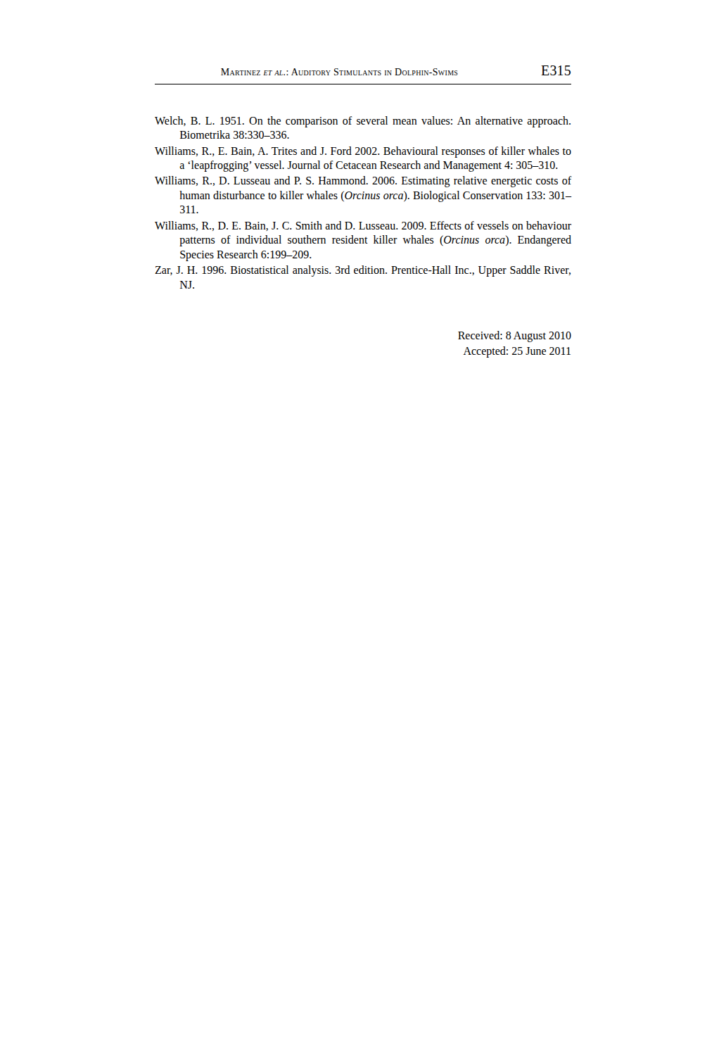Martinez et al.: Auditory Stimulants in Dolphin-Swims
E315
Welch, B. L. 1951. On the comparison of several mean values: An alternative approach. Biometrika 38:330–336.
Williams, R., E. Bain, A. Trites and J. Ford 2002. Behavioural responses of killer whales to a ‘leapfrogging’ vessel. Journal of Cetacean Research and Management 4: 305–310.
Williams, R., D. Lusseau and P. S. Hammond. 2006. Estimating relative energetic costs of human disturbance to killer whales (Orcinus orca). Biological Conservation 133: 301–311.
Williams, R., D. E. Bain, J. C. Smith and D. Lusseau. 2009. Effects of vessels on behaviour patterns of individual southern resident killer whales (Orcinus orca). Endangered Species Research 6:199–209.
Zar, J. H. 1996. Biostatistical analysis. 3rd edition. Prentice-Hall Inc., Upper Saddle River, NJ.
Received: 8 August 2010
Accepted: 25 June 2011